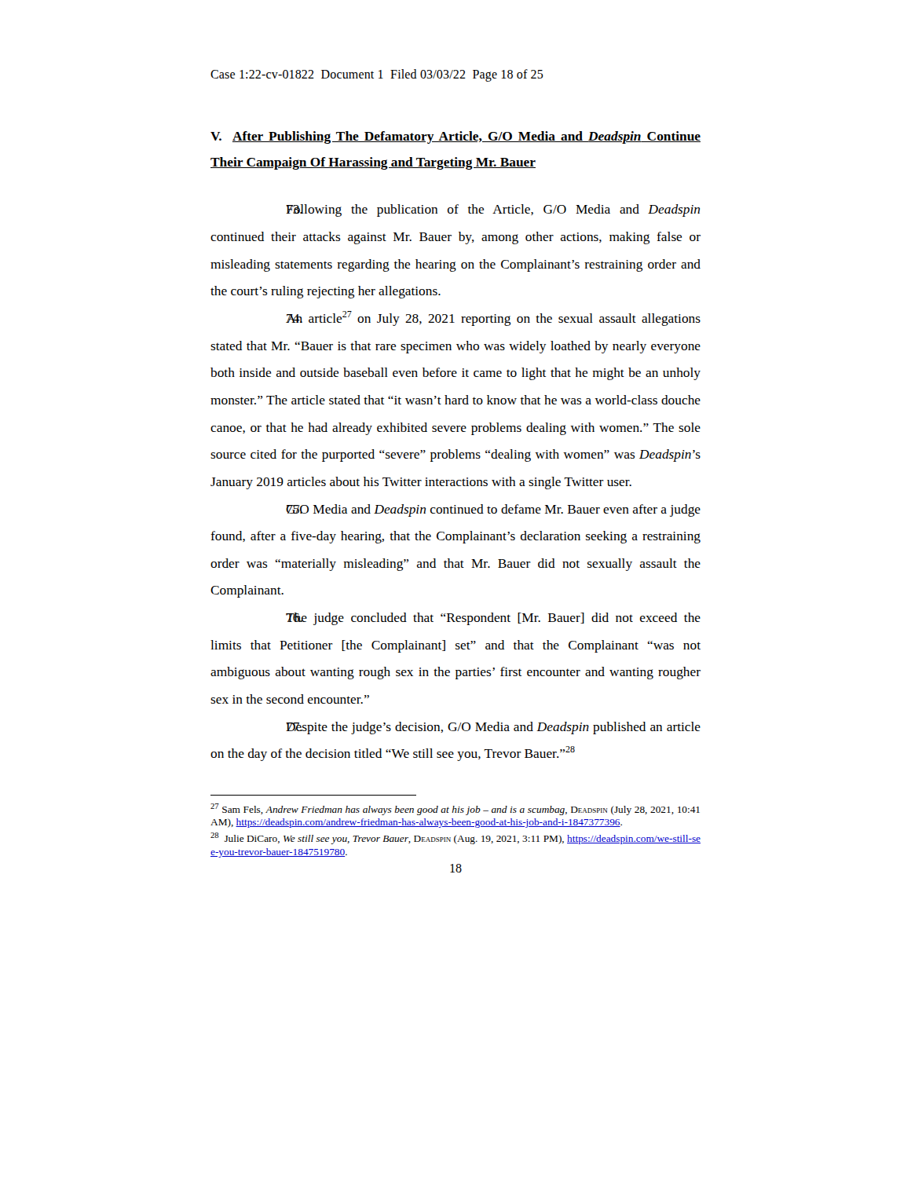Case 1:22-cv-01822 Document 1 Filed 03/03/22 Page 18 of 25
V. After Publishing The Defamatory Article, G/O Media and Deadspin Continue Their Campaign Of Harassing and Targeting Mr. Bauer
73. Following the publication of the Article, G/O Media and Deadspin continued their attacks against Mr. Bauer by, among other actions, making false or misleading statements regarding the hearing on the Complainant’s restraining order and the court’s ruling rejecting her allegations.
74. An article27 on July 28, 2021 reporting on the sexual assault allegations stated that Mr. “Bauer is that rare specimen who was widely loathed by nearly everyone both inside and outside baseball even before it came to light that he might be an unholy monster.” The article stated that “it wasn’t hard to know that he was a world-class douche canoe, or that he had already exhibited severe problems dealing with women.” The sole source cited for the purported “severe” problems “dealing with women” was Deadspin’s January 2019 articles about his Twitter interactions with a single Twitter user.
75. G/O Media and Deadspin continued to defame Mr. Bauer even after a judge found, after a five-day hearing, that the Complainant’s declaration seeking a restraining order was “materially misleading” and that Mr. Bauer did not sexually assault the Complainant.
76. The judge concluded that “Respondent [Mr. Bauer] did not exceed the limits that Petitioner [the Complainant] set” and that the Complainant “was not ambiguous about wanting rough sex in the parties’ first encounter and wanting rougher sex in the second encounter.”
77. Despite the judge’s decision, G/O Media and Deadspin published an article on the day of the decision titled “We still see you, Trevor Bauer.”28
27 Sam Fels, Andrew Friedman has always been good at his job – and is a scumbag, Deadspin (July 28, 2021, 10:41 AM), https://deadspin.com/andrew-friedman-has-always-been-good-at-his-job-and-i-1847377396.
28 Julie DiCaro, We still see you, Trevor Bauer, Deadspin (Aug. 19, 2021, 3:11 PM), https://deadspin.com/we-still-see-you-trevor-bauer-1847519780.
18